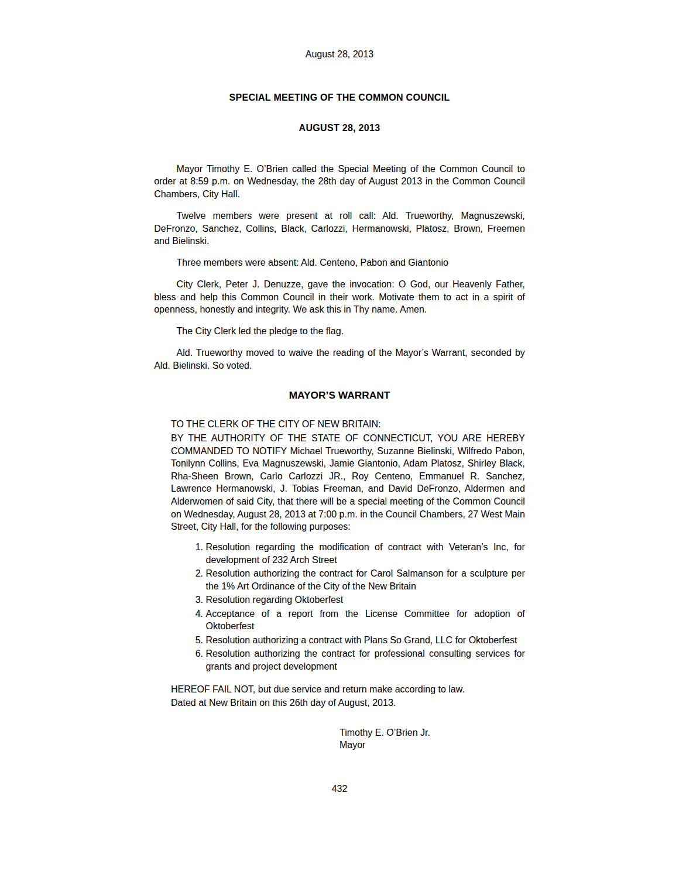August 28, 2013
SPECIAL MEETING OF THE COMMON COUNCIL
AUGUST 28, 2013
Mayor Timothy E. O’Brien called the Special Meeting of the Common Council to order at 8:59 p.m. on Wednesday, the 28th day of August 2013 in the Common Council Chambers, City Hall.
Twelve members were present at roll call: Ald. Trueworthy, Magnuszewski, DeFronzo, Sanchez, Collins, Black, Carlozzi, Hermanowski, Platosz, Brown, Freemen and Bielinski.
Three members were absent: Ald. Centeno, Pabon and Giantonio
City Clerk, Peter J. Denuzze, gave the invocation: O God, our Heavenly Father, bless and help this Common Council in their work. Motivate them to act in a spirit of openness, honestly and integrity. We ask this in Thy name. Amen.
The City Clerk led the pledge to the flag.
Ald. Trueworthy moved to waive the reading of the Mayor’s Warrant, seconded by Ald. Bielinski. So voted.
MAYOR’S WARRANT
TO THE CLERK OF THE CITY OF NEW BRITAIN:
BY THE AUTHORITY OF THE STATE OF CONNECTICUT, YOU ARE HEREBY COMMANDED TO NOTIFY Michael Trueworthy, Suzanne Bielinski, Wilfredo Pabon, Tonilynn Collins, Eva Magnuszewski, Jamie Giantonio, Adam Platosz, Shirley Black, Rha-Sheen Brown, Carlo Carlozzi JR., Roy Centeno, Emmanuel R. Sanchez, Lawrence Hermanowski, J. Tobias Freeman, and David DeFronzo, Aldermen and Alderwomen of said City, that there will be a special meeting of the Common Council on Wednesday, August 28, 2013 at 7:00 p.m. in the Council Chambers, 27 West Main Street, City Hall, for the following purposes:
Resolution regarding the modification of contract with Veteran’s Inc, for development of 232 Arch Street
Resolution authorizing the contract for Carol Salmanson for a sculpture per the 1% Art Ordinance of the City of the New Britain
Resolution regarding Oktoberfest
Acceptance of a report from the License Committee for adoption of Oktoberfest
Resolution authorizing a contract with Plans So Grand, LLC for Oktoberfest
Resolution authorizing the contract for professional consulting services for grants and project development
HEREOF FAIL NOT, but due service and return make according to law.
Dated at New Britain on this 26th day of August, 2013.
Timothy E. O’Brien Jr.
Mayor
432